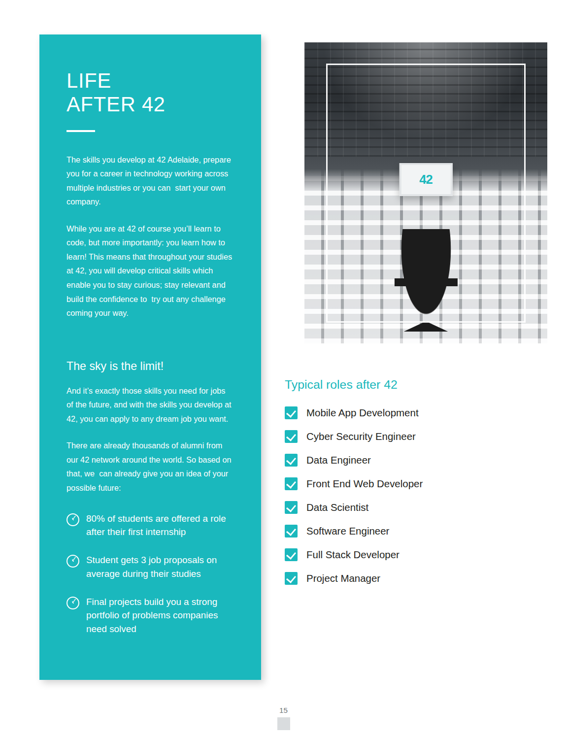LIFE
AFTER 42
The skills you develop at 42 Adelaide, prepare you for a career in technology working across multiple industries or you can start your own company.
While you are at 42 of course you’ll learn to code, but more importantly: you learn how to learn! This means that throughout your studies at 42, you will develop critical skills which enable you to stay curious; stay relevant and build the confidence to try out any challenge coming your way.
The sky is the limit!
And it’s exactly those skills you need for jobs of the future, and with the skills you develop at 42, you can apply to any dream job you want.
There are already thousands of alumni from our 42 network around the world. So based on that, we can already give you an idea of your possible future:
80% of students are offered a role after their first internship
Student gets 3 job proposals on average during their studies
Final projects build you a strong portfolio of problems companies need solved
42
Typical roles after 42
Mobile App Development
Cyber Security Engineer
Data Engineer
Front End Web Developer
Data Scientist
Software Engineer
Full Stack Developer
Project Manager
15